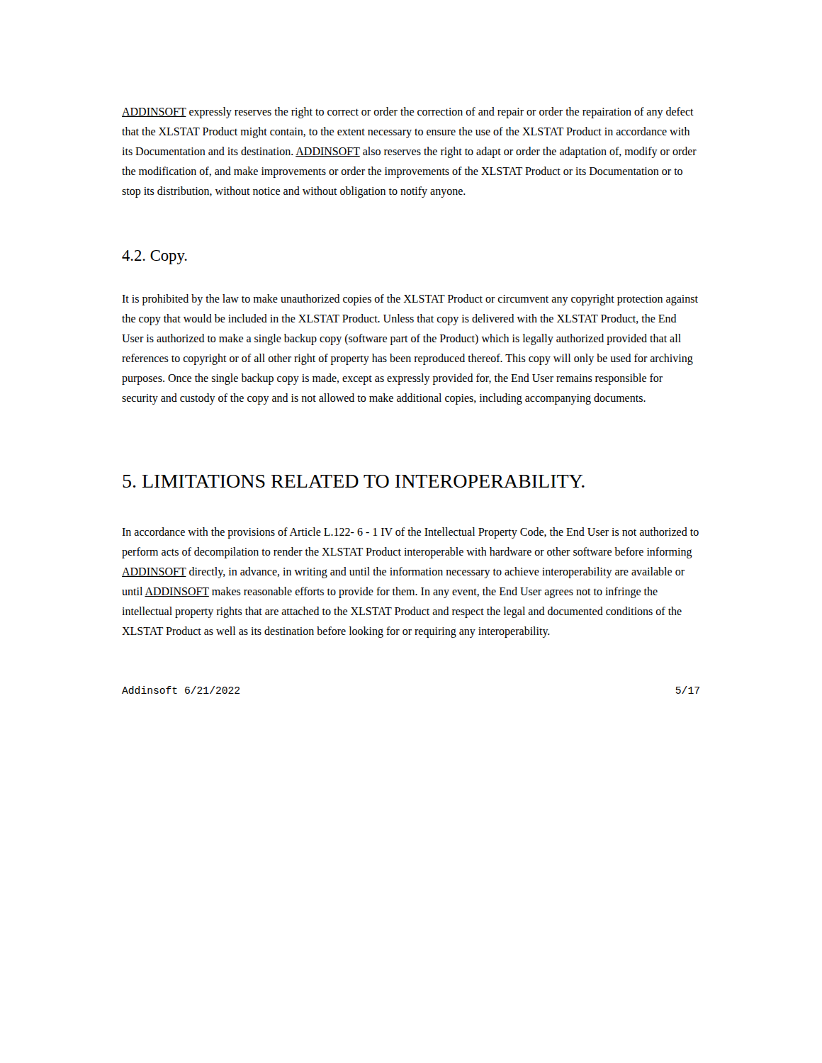ADDINSOFT expressly reserves the right to correct or order the correction of and repair or order the repairation of any defect that the XLSTAT Product might contain, to the extent necessary to ensure the use of the XLSTAT Product in accordance with its Documentation and its destination. ADDINSOFT also reserves the right to adapt or order the adaptation of, modify or order the modification of, and make improvements or order the improvements of the XLSTAT Product or its Documentation or to stop its distribution, without notice and without obligation to notify anyone.
4.2. Copy.
It is prohibited by the law to make unauthorized copies of the XLSTAT Product or circumvent any copyright protection against the copy that would be included in the XLSTAT Product. Unless that copy is delivered with the XLSTAT Product, the End User is authorized to make a single backup copy (software part of the Product) which is legally authorized provided that all references to copyright or of all other right of property has been reproduced thereof. This copy will only be used for archiving purposes. Once the single backup copy is made, except as expressly provided for, the End User remains responsible for security and custody of the copy and is not allowed to make additional copies, including accompanying documents.
5. LIMITATIONS RELATED TO INTEROPERABILITY.
In accordance with the provisions of Article L.122- 6 - 1 IV of the Intellectual Property Code, the End User is not authorized to perform acts of decompilation to render the XLSTAT Product interoperable with hardware or other software before informing ADDINSOFT directly, in advance, in writing and until the information necessary to achieve interoperability are available or until ADDINSOFT makes reasonable efforts to provide for them. In any event, the End User agrees not to infringe the intellectual property rights that are attached to the XLSTAT Product and respect the legal and documented conditions of the XLSTAT Product as well as its destination before looking for or requiring any interoperability.
Addinsoft 6/21/2022 5/17